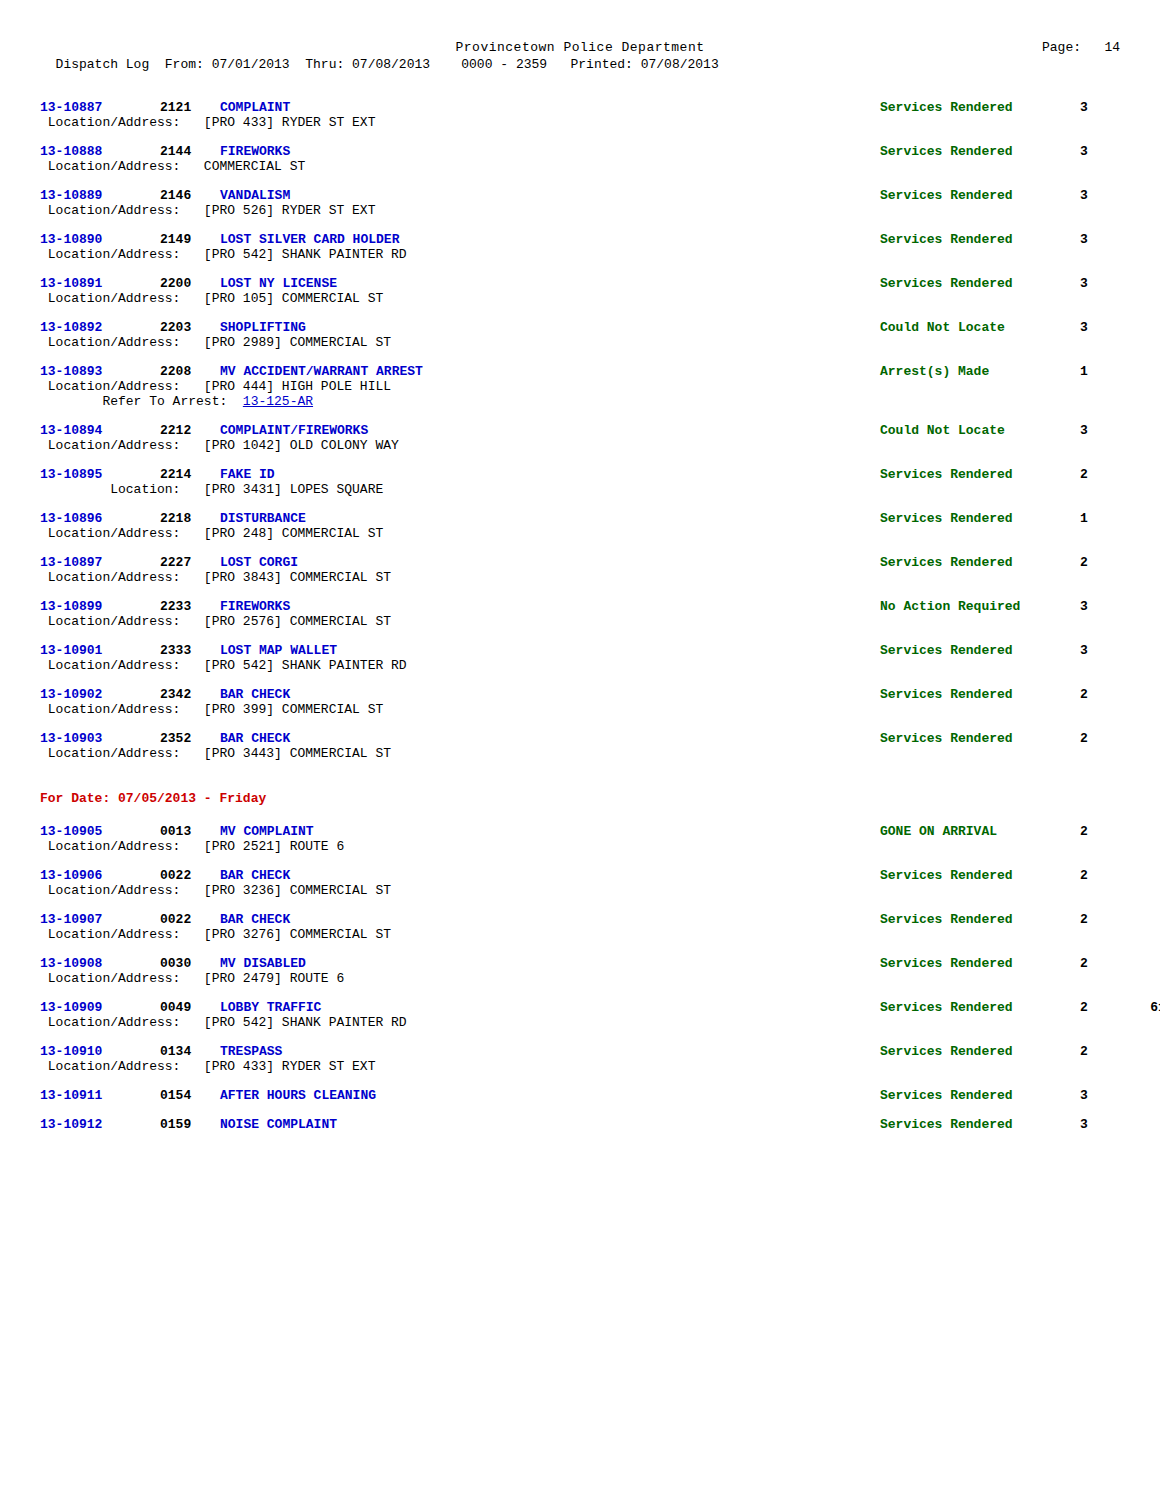Provincetown Police Department Page: 14
Dispatch Log From: 07/01/2013 Thru: 07/08/2013 0000 - 2359 Printed: 07/08/2013
13-108872121 COMPLAINT Services Rendered 3
Location/Address: [PRO 433] RYDER ST EXT
13-108882144 FIREWORKS Services Rendered 3
Location/Address: COMMERCIAL ST
13-108892146 VANDALISM Services Rendered 3
Location/Address: [PRO 526] RYDER ST EXT
13-108902149 LOST SILVER CARD HOLDER Services Rendered 3
Location/Address: [PRO 542] SHANK PAINTER RD
13-108912200 LOST NY LICENSE Services Rendered 3
Location/Address: [PRO 105] COMMERCIAL ST
13-108922203 SHOPLIFTING Could Not Locate 3
Location/Address: [PRO 2989] COMMERCIAL ST
13-108932208 MV ACCIDENT/WARRANT ARREST Arrest(s) Made 1
Location/Address: [PRO 444] HIGH POLE HILL
Refer To Arrest: 13-125-AR
13-108942212 COMPLAINT/FIREWORKS Could Not Locate 3
Location/Address: [PRO 1042] OLD COLONY WAY
13-108952214 FAKE ID Services Rendered 2
Location: [PRO 3431] LOPES SQUARE
13-108962218 DISTURBANCE Services Rendered 1
Location/Address: [PRO 248] COMMERCIAL ST
13-108972227 LOST CORGI Services Rendered 2
Location/Address: [PRO 3843] COMMERCIAL ST
13-108992233 FIREWORKS No Action Required 3
Location/Address: [PRO 2576] COMMERCIAL ST
13-109012333 LOST MAP WALLET Services Rendered 3
Location/Address: [PRO 542] SHANK PAINTER RD
13-109022342 BAR CHECK Services Rendered 2
Location/Address: [PRO 399] COMMERCIAL ST
13-109032352 BAR CHECK Services Rendered 2
Location/Address: [PRO 3443] COMMERCIAL ST
For Date: 07/05/2013 - Friday
13-109050013 MV COMPLAINT GONE ON ARRIVAL 2
Location/Address: [PRO 2521] ROUTE 6
13-109060022 BAR CHECK Services Rendered 2
Location/Address: [PRO 3236] COMMERCIAL ST
13-109070022 BAR CHECK Services Rendered 2
Location/Address: [PRO 3276] COMMERCIAL ST
13-109080030 MV DISABLED Services Rendered 2
Location/Address: [PRO 2479] ROUTE 6
13-109090049 LOBBY TRAFFIC Services Rendered 2 61
Location/Address: [PRO 542] SHANK PAINTER RD
13-109100134 TRESPASS Services Rendered 2
Location/Address: [PRO 433] RYDER ST EXT
13-109110154 AFTER HOURS CLEANING Services Rendered 3
13-109120159 NOISE COMPLAINT Services Rendered 3